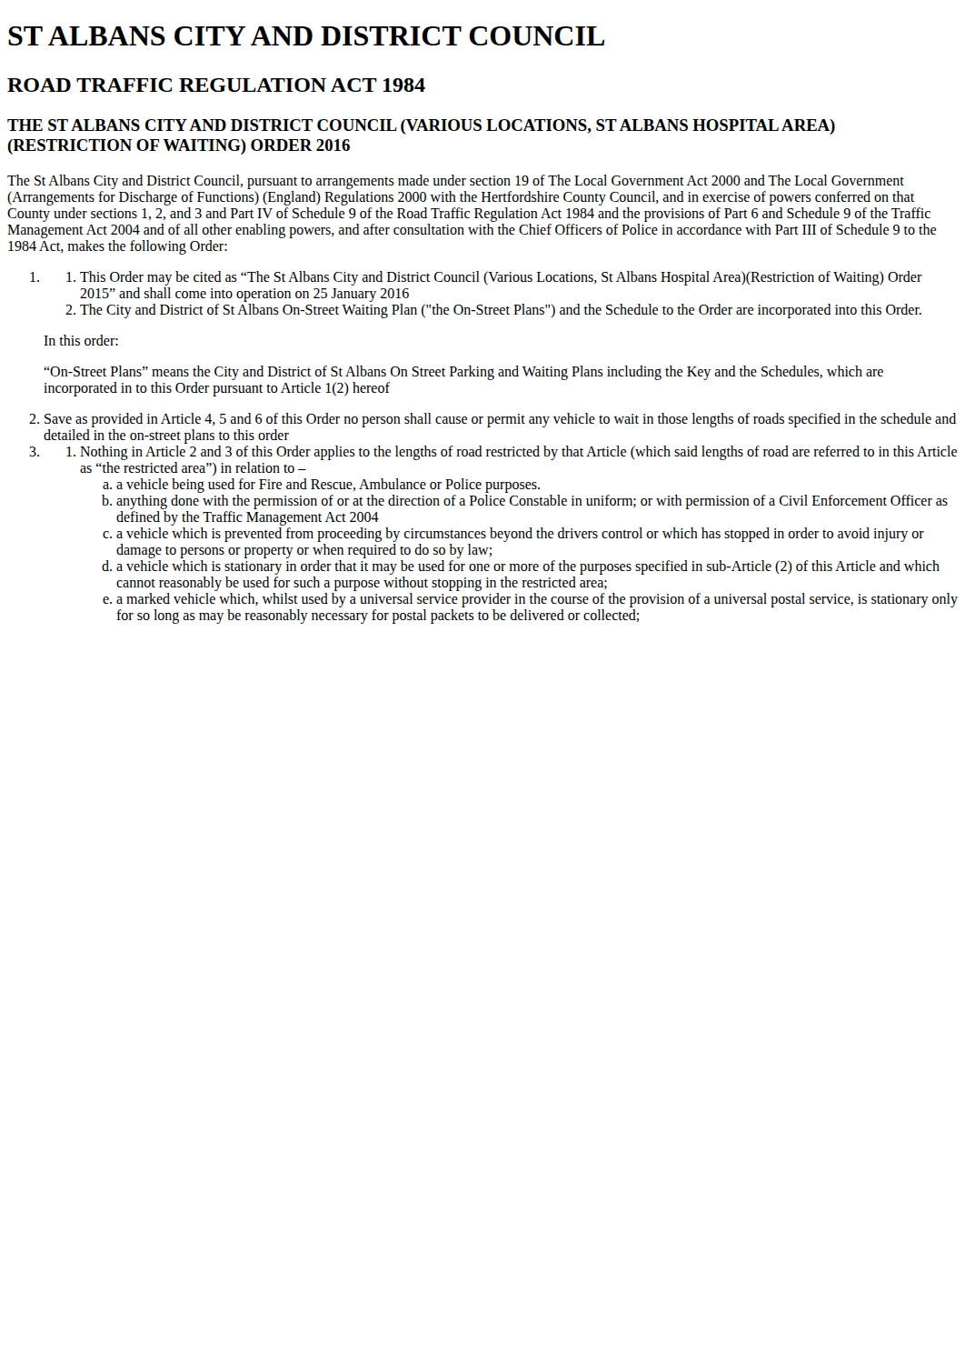ST ALBANS CITY AND DISTRICT COUNCIL
ROAD TRAFFIC REGULATION ACT 1984
THE ST ALBANS CITY AND DISTRICT COUNCIL (VARIOUS LOCATIONS, ST ALBANS HOSPITAL AREA)(RESTRICTION OF WAITING) ORDER 2016
The St Albans City and District Council, pursuant to arrangements made under section 19 of The Local Government Act 2000 and The Local Government (Arrangements for Discharge of Functions) (England) Regulations 2000 with the Hertfordshire County Council, and in exercise of powers conferred on that County under sections 1, 2, and 3 and Part IV of Schedule 9 of the Road Traffic Regulation Act 1984 and the provisions of Part 6 and Schedule 9 of the Traffic Management Act 2004 and of all other enabling powers, and after consultation with the Chief Officers of Police in accordance with Part III of Schedule 9 to the 1984 Act, makes the following Order:
This Order may be cited as “The St Albans City and District Council (Various Locations, St Albans Hospital Area)(Restriction of Waiting) Order 2015” and shall come into operation on 25 January 2016
The City and District of St Albans On-Street Waiting Plan ("the On-Street Plans") and the Schedule to the Order are incorporated into this Order.
In this order:
“On-Street Plans” means the City and District of St Albans On Street Parking and Waiting Plans including the Key and the Schedules, which are incorporated in to this Order pursuant to Article 1(2) hereof
Save as provided in Article 4, 5 and 6 of this Order no person shall cause or permit any vehicle to wait in those lengths of roads specified in the schedule and detailed in the on-street plans to this order
Nothing in Article 2 and 3 of this Order applies to the lengths of road restricted by that Article (which said lengths of road are referred to in this Article as “the restricted area”) in relation to –
a vehicle being used for Fire and Rescue, Ambulance or Police purposes.
anything done with the permission of or at the direction of a Police Constable in uniform; or with permission of a Civil Enforcement Officer as defined by the Traffic Management Act 2004
a vehicle which is prevented from proceeding by circumstances beyond the drivers control or which has stopped in order to avoid injury or damage to persons or property or when required to do so by law;
a vehicle which is stationary in order that it may be used for one or more of the purposes specified in sub-Article (2) of this Article and which cannot reasonably be used for such a purpose without stopping in the restricted area;
a marked vehicle which, whilst used by a universal service provider in the course of the provision of a universal postal service, is stationary only for so long as may be reasonably necessary for postal packets to be delivered or collected;